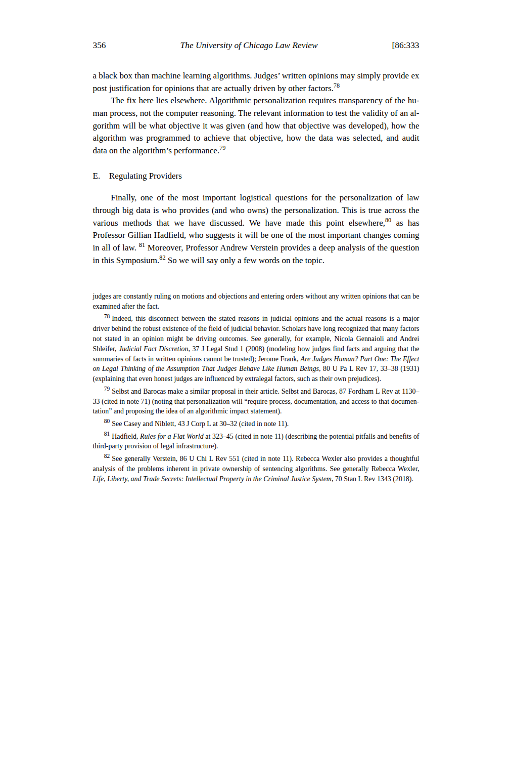356 The University of Chicago Law Review [86:333
a black box than machine learning algorithms. Judges’ written opinions may simply provide ex post justification for opinions that are actually driven by other factors.78
The fix here lies elsewhere. Algorithmic personalization requires transparency of the human process, not the computer reasoning. The relevant information to test the validity of an algorithm will be what objective it was given (and how that objective was developed), how the algorithm was programmed to achieve that objective, how the data was selected, and audit data on the algorithm’s performance.79
E. Regulating Providers
Finally, one of the most important logistical questions for the personalization of law through big data is who provides (and who owns) the personalization. This is true across the various methods that we have discussed. We have made this point elsewhere,80 as has Professor Gillian Hadfield, who suggests it will be one of the most important changes coming in all of law. 81 Moreover, Professor Andrew Verstein provides a deep analysis of the question in this Symposium.82 So we will say only a few words on the topic.
judges are constantly ruling on motions and objections and entering orders without any written opinions that can be examined after the fact.
78 Indeed, this disconnect between the stated reasons in judicial opinions and the actual reasons is a major driver behind the robust existence of the field of judicial behavior. Scholars have long recognized that many factors not stated in an opinion might be driving outcomes. See generally, for example, Nicola Gennaioli and Andrei Shleifer, Judicial Fact Discretion, 37 J Legal Stud 1 (2008) (modeling how judges find facts and arguing that the summaries of facts in written opinions cannot be trusted); Jerome Frank, Are Judges Human? Part One: The Effect on Legal Thinking of the Assumption That Judges Behave Like Human Beings, 80 U Pa L Rev 17, 33–38 (1931) (explaining that even honest judges are influenced by extralegal factors, such as their own prejudices).
79 Selbst and Barocas make a similar proposal in their article. Selbst and Barocas, 87 Fordham L Rev at 1130–33 (cited in note 71) (noting that personalization will “require process, documentation, and access to that documentation” and proposing the idea of an algorithmic impact statement).
80 See Casey and Niblett, 43 J Corp L at 30–32 (cited in note 11).
81 Hadfield, Rules for a Flat World at 323–45 (cited in note 11) (describing the potential pitfalls and benefits of third-party provision of legal infrastructure).
82 See generally Verstein, 86 U Chi L Rev 551 (cited in note 11). Rebecca Wexler also provides a thoughtful analysis of the problems inherent in private ownership of sentencing algorithms. See generally Rebecca Wexler, Life, Liberty, and Trade Secrets: Intellectual Property in the Criminal Justice System, 70 Stan L Rev 1343 (2018).